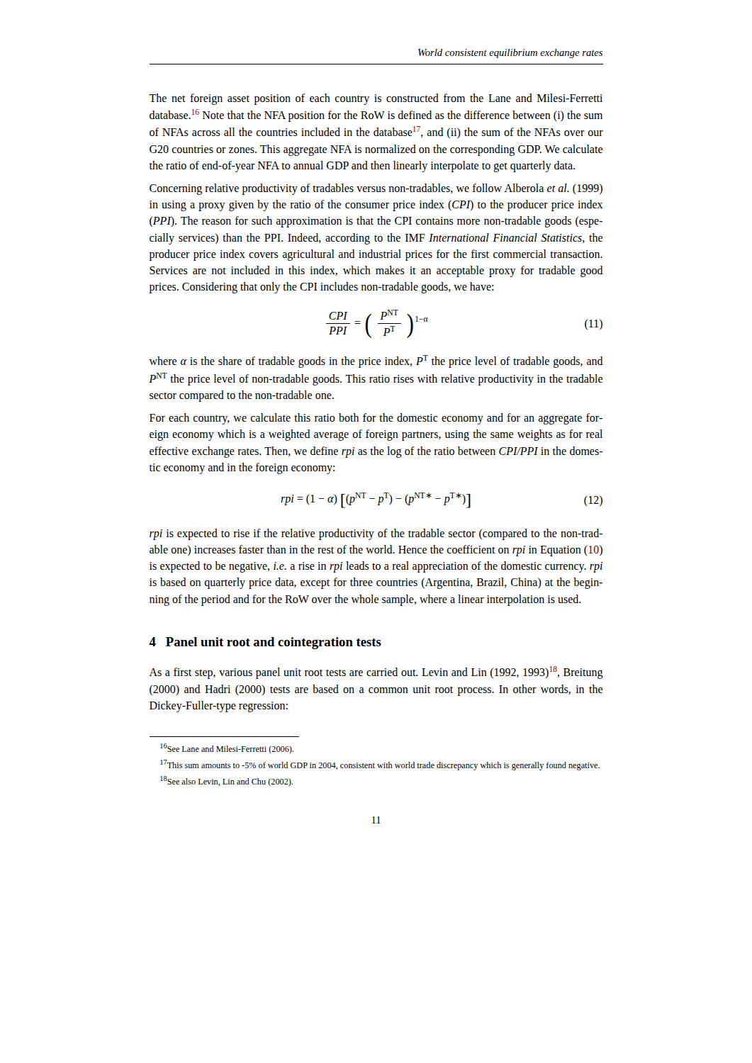World consistent equilibrium exchange rates
The net foreign asset position of each country is constructed from the Lane and Milesi-Ferretti database.16 Note that the NFA position for the RoW is defined as the difference between (i) the sum of NFAs across all the countries included in the database17, and (ii) the sum of the NFAs over our G20 countries or zones. This aggregate NFA is normalized on the corresponding GDP. We calculate the ratio of end-of-year NFA to annual GDP and then linearly interpolate to get quarterly data.
Concerning relative productivity of tradables versus non-tradables, we follow Alberola et al. (1999) in using a proxy given by the ratio of the consumer price index (CPI) to the producer price index (PPI). The reason for such approximation is that the CPI contains more non-tradable goods (especially services) than the PPI. Indeed, according to the IMF International Financial Statistics, the producer price index covers agricultural and industrial prices for the first commercial transaction. Services are not included in this index, which makes it an acceptable proxy for tradable good prices. Considering that only the CPI includes non-tradable goods, we have:
CPI PPI = ( PNT PT ) 1−α
(11)
where α is the share of tradable goods in the price index, PT the price level of tradable goods, and PNT the price level of non-tradable goods. This ratio rises with relative productivity in the tradable sector compared to the non-tradable one.
For each country, we calculate this ratio both for the domestic economy and for an aggregate foreign economy which is a weighted average of foreign partners, using the same weights as for real effective exchange rates. Then, we define rpi as the log of the ratio between CPI/PPI in the domestic economy and in the foreign economy:
rpi = (1 − α) [(pNT − pT) − (pNT∗ − pT∗)]
(12)
rpi is expected to rise if the relative productivity of the tradable sector (compared to the non-tradable one) increases faster than in the rest of the world. Hence the coefficient on rpi in Equation (10) is expected to be negative, i.e. a rise in rpi leads to a real appreciation of the domestic currency. rpi is based on quarterly price data, except for three countries (Argentina, Brazil, China) at the beginning of the period and for the RoW over the whole sample, where a linear interpolation is used.
4 Panel unit root and cointegration tests
As a first step, various panel unit root tests are carried out. Levin and Lin (1992, 1993)18, Breitung (2000) and Hadri (2000) tests are based on a common unit root process. In other words, in the Dickey-Fuller-type regression:
16See Lane and Milesi-Ferretti (2006).
17This sum amounts to -5% of world GDP in 2004, consistent with world trade discrepancy which is generally found negative.
18See also Levin, Lin and Chu (2002).
11